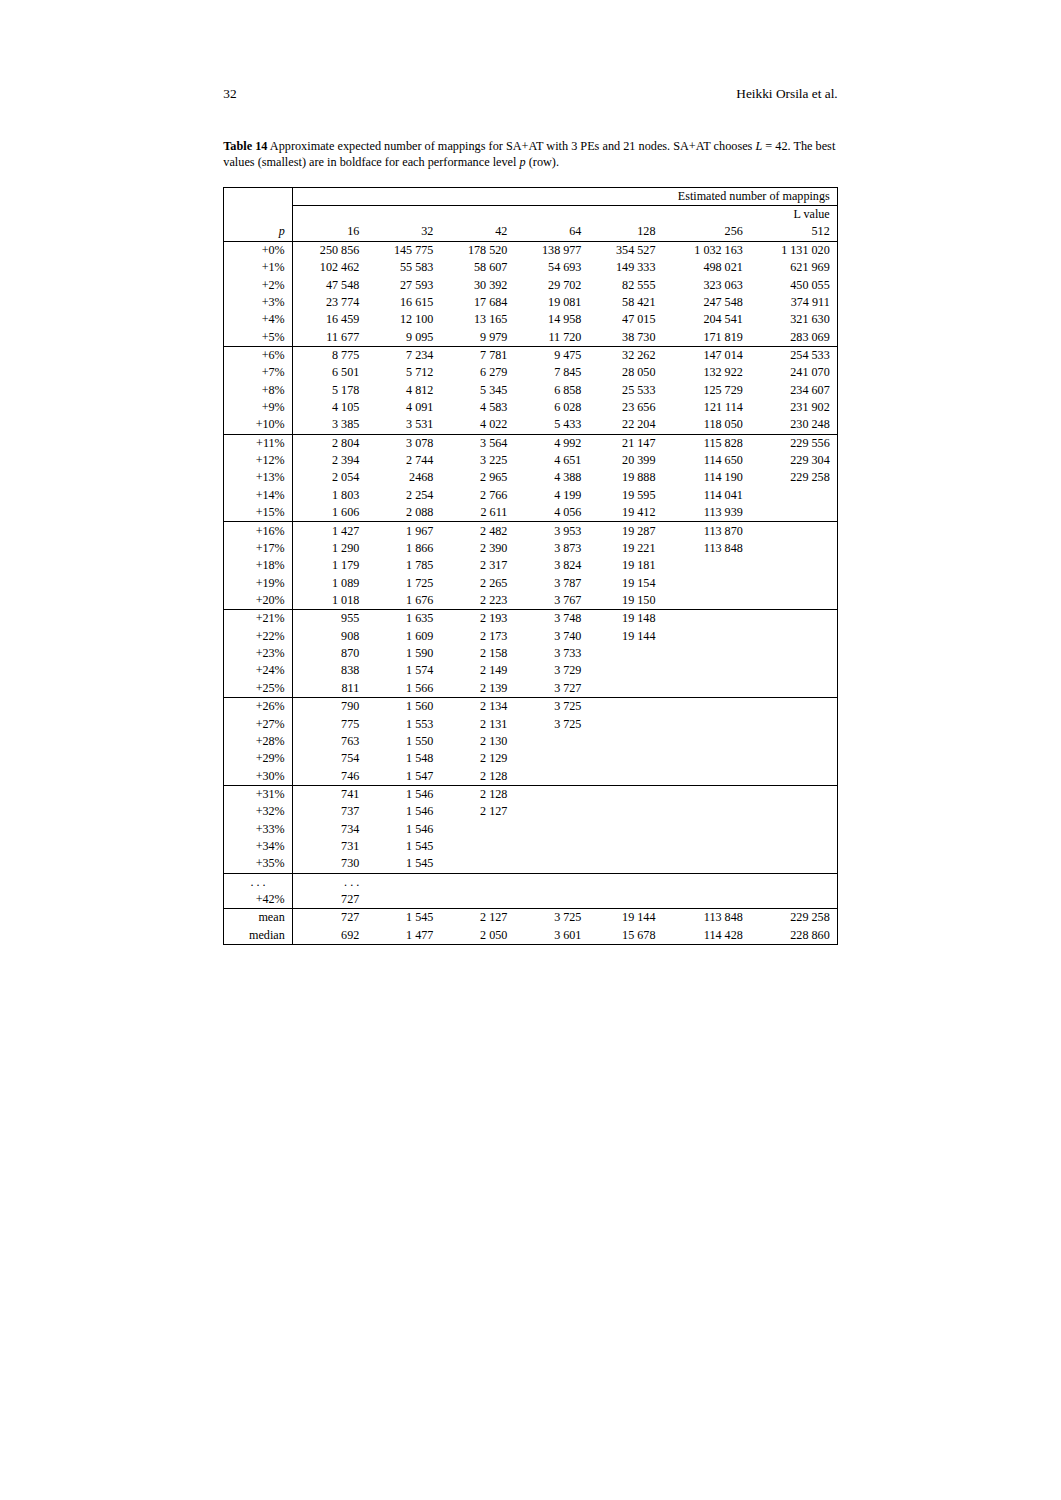32 Heikki Orsila et al.
Table 14 Approximate expected number of mappings for SA+AT with 3 PEs and 21 nodes. SA+AT chooses L = 42. The best values (smallest) are in boldface for each performance level p (row).
| | Estimated number of mappings |
| | L value |
| p | 16 | 32 | 42 | 64 | 128 | 256 | 512 |
| +0% | 250 856 | 145 775 | 178 520 | 138 977 | 354 527 | 1 032 163 | 1 131 020 |
| +1% | 102 462 | 55 583 | 58 607 | 54 693 | 149 333 | 498 021 | 621 969 |
| +2% | 47 548 | 27 593 | 30 392 | 29 702 | 82 555 | 323 063 | 450 055 |
| +3% | 23 774 | 16 615 | 17 684 | 19 081 | 58 421 | 247 548 | 374 911 |
| +4% | 16 459 | 12 100 | 13 165 | 14 958 | 47 015 | 204 541 | 321 630 |
| +5% | 11 677 | 9 095 | 9 979 | 11 720 | 38 730 | 171 819 | 283 069 |
| +6% | 8 775 | 7 234 | 7 781 | 9 475 | 32 262 | 147 014 | 254 533 |
| +7% | 6 501 | 5 712 | 6 279 | 7 845 | 28 050 | 132 922 | 241 070 |
| +8% | 5 178 | 4 812 | 5 345 | 6 858 | 25 533 | 125 729 | 234 607 |
| +9% | 4 105 | 4 091 | 4 583 | 6 028 | 23 656 | 121 114 | 231 902 |
| +10% | 3 385 | 3 531 | 4 022 | 5 433 | 22 204 | 118 050 | 230 248 |
| +11% | 2 804 | 3 078 | 3 564 | 4 992 | 21 147 | 115 828 | 229 556 |
| +12% | 2 394 | 2 744 | 3 225 | 4 651 | 20 399 | 114 650 | 229 304 |
| +13% | 2 054 | 2468 | 2 965 | 4 388 | 19 888 | 114 190 | 229 258 |
| +14% | 1 803 | 2 254 | 2 766 | 4 199 | 19 595 | 114 041 | |
| +15% | 1 606 | 2 088 | 2 611 | 4 056 | 19 412 | 113 939 | |
| +16% | 1 427 | 1 967 | 2 482 | 3 953 | 19 287 | 113 870 | |
| +17% | 1 290 | 1 866 | 2 390 | 3 873 | 19 221 | 113 848 | |
| +18% | 1 179 | 1 785 | 2 317 | 3 824 | 19 181 | | |
| +19% | 1 089 | 1 725 | 2 265 | 3 787 | 19 154 | | |
| +20% | 1 018 | 1 676 | 2 223 | 3 767 | 19 150 | | |
| +21% | 955 | 1 635 | 2 193 | 3 748 | 19 148 | | |
| +22% | 908 | 1 609 | 2 173 | 3 740 | 19 144 | | |
| +23% | 870 | 1 590 | 2 158 | 3 733 | | | |
| +24% | 838 | 1 574 | 2 149 | 3 729 | | | |
| +25% | 811 | 1 566 | 2 139 | 3 727 | | | |
| +26% | 790 | 1 560 | 2 134 | 3 725 | | | |
| +27% | 775 | 1 553 | 2 131 | 3 725 | | | |
| +28% | 763 | 1 550 | 2 130 | | | | |
| +29% | 754 | 1 548 | 2 129 | | | | |
| +30% | 746 | 1 547 | 2 128 | | | | |
| +31% | 741 | 1 546 | 2 128 | | | | |
| +32% | 737 | 1 546 | 2 127 | | | | |
| +33% | 734 | 1 546 | | | | | |
| +34% | 731 | 1 545 | | | | | |
| +35% | 730 | 1 545 | | | | | |
| . . . | . . . | | | | | | |
| +42% | 727 | | | | | | |
| mean | 727 | 1 545 | 2 127 | 3 725 | 19 144 | 113 848 | 229 258 |
| median | 692 | 1 477 | 2 050 | 3 601 | 15 678 | 114 428 | 228 860 |